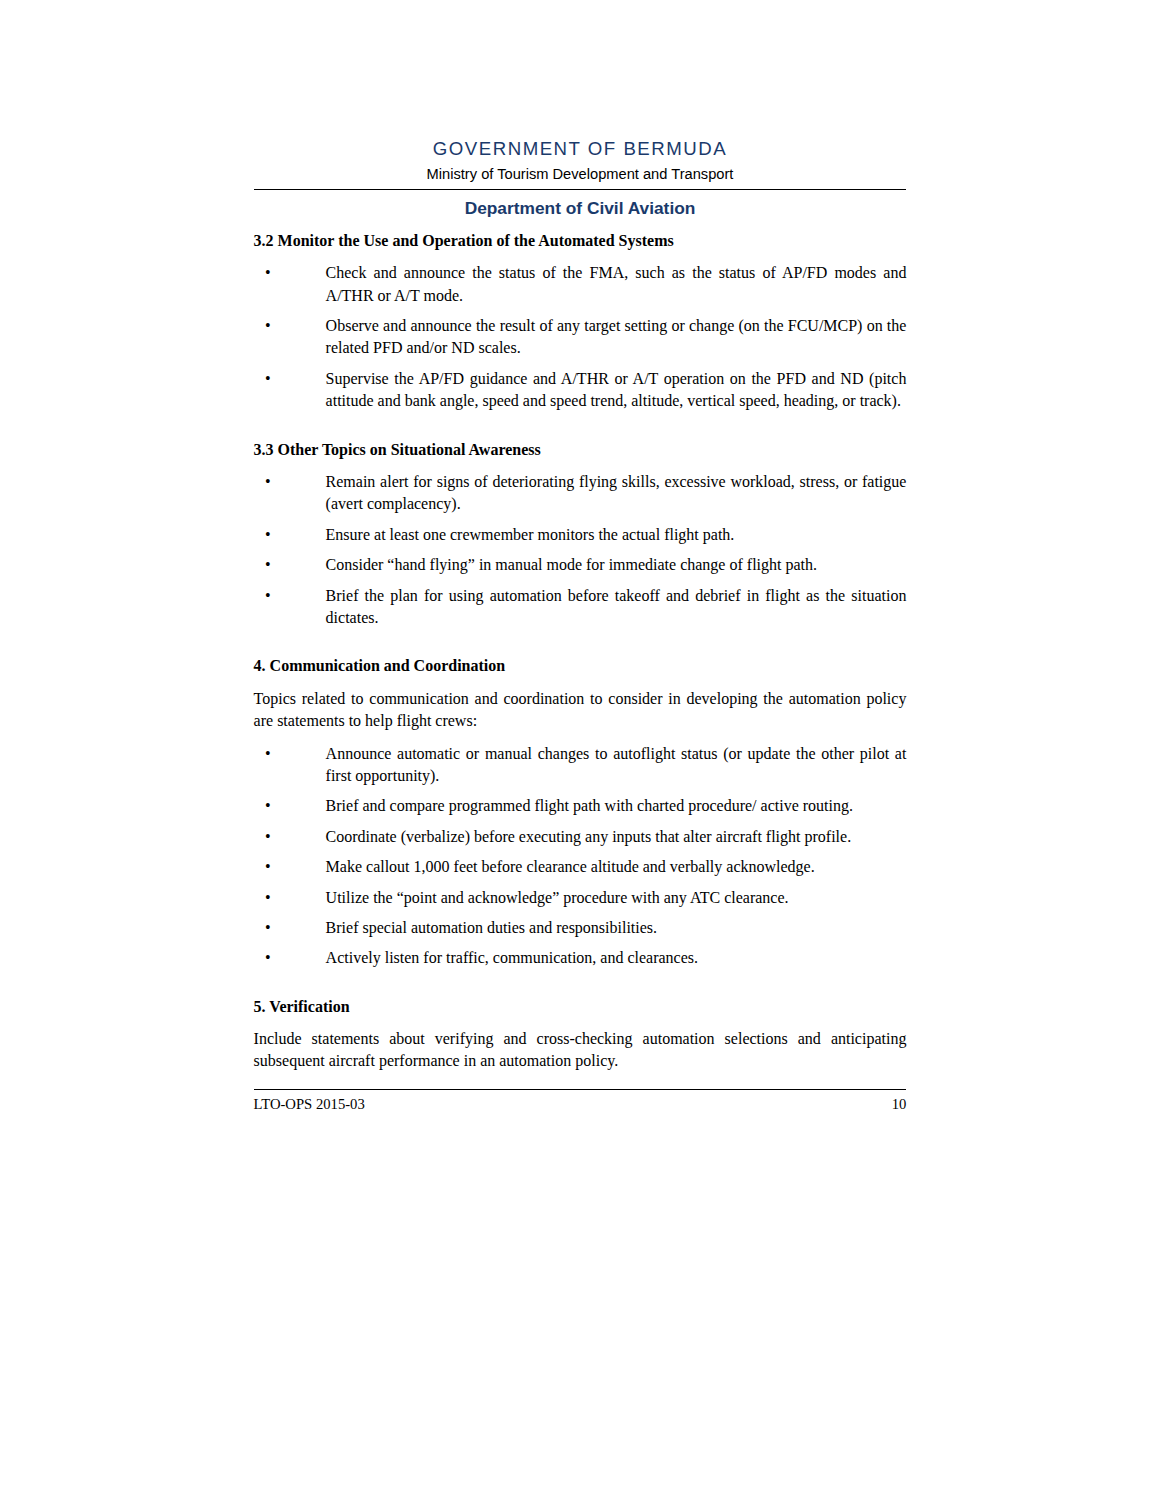GOVERNMENT OF BERMUDA
Ministry of Tourism Development and Transport
Department of Civil Aviation
3.2 Monitor the Use and Operation of the Automated Systems
Check and announce the status of the FMA, such as the status of AP/FD modes and A/THR or A/T mode.
Observe and announce the result of any target setting or change (on the FCU/MCP) on the related PFD and/or ND scales.
Supervise the AP/FD guidance and A/THR or A/T operation on the PFD and ND (pitch attitude and bank angle, speed and speed trend, altitude, vertical speed, heading, or track).
3.3 Other Topics on Situational Awareness
Remain alert for signs of deteriorating flying skills, excessive workload, stress, or fatigue (avert complacency).
Ensure at least one crewmember monitors the actual flight path.
Consider “hand flying” in manual mode for immediate change of flight path.
Brief the plan for using automation before takeoff and debrief in flight as the situation dictates.
4. Communication and Coordination
Topics related to communication and coordination to consider in developing the automation policy are statements to help flight crews:
Announce automatic or manual changes to autoflight status (or update the other pilot at first opportunity).
Brief and compare programmed flight path with charted procedure/ active routing.
Coordinate (verbalize) before executing any inputs that alter aircraft flight profile.
Make callout 1,000 feet before clearance altitude and verbally acknowledge.
Utilize the “point and acknowledge” procedure with any ATC clearance.
Brief special automation duties and responsibilities.
Actively listen for traffic, communication, and clearances.
5. Verification
Include statements about verifying and cross-checking automation selections and anticipating subsequent aircraft performance in an automation policy.
LTO-OPS 2015-03 10